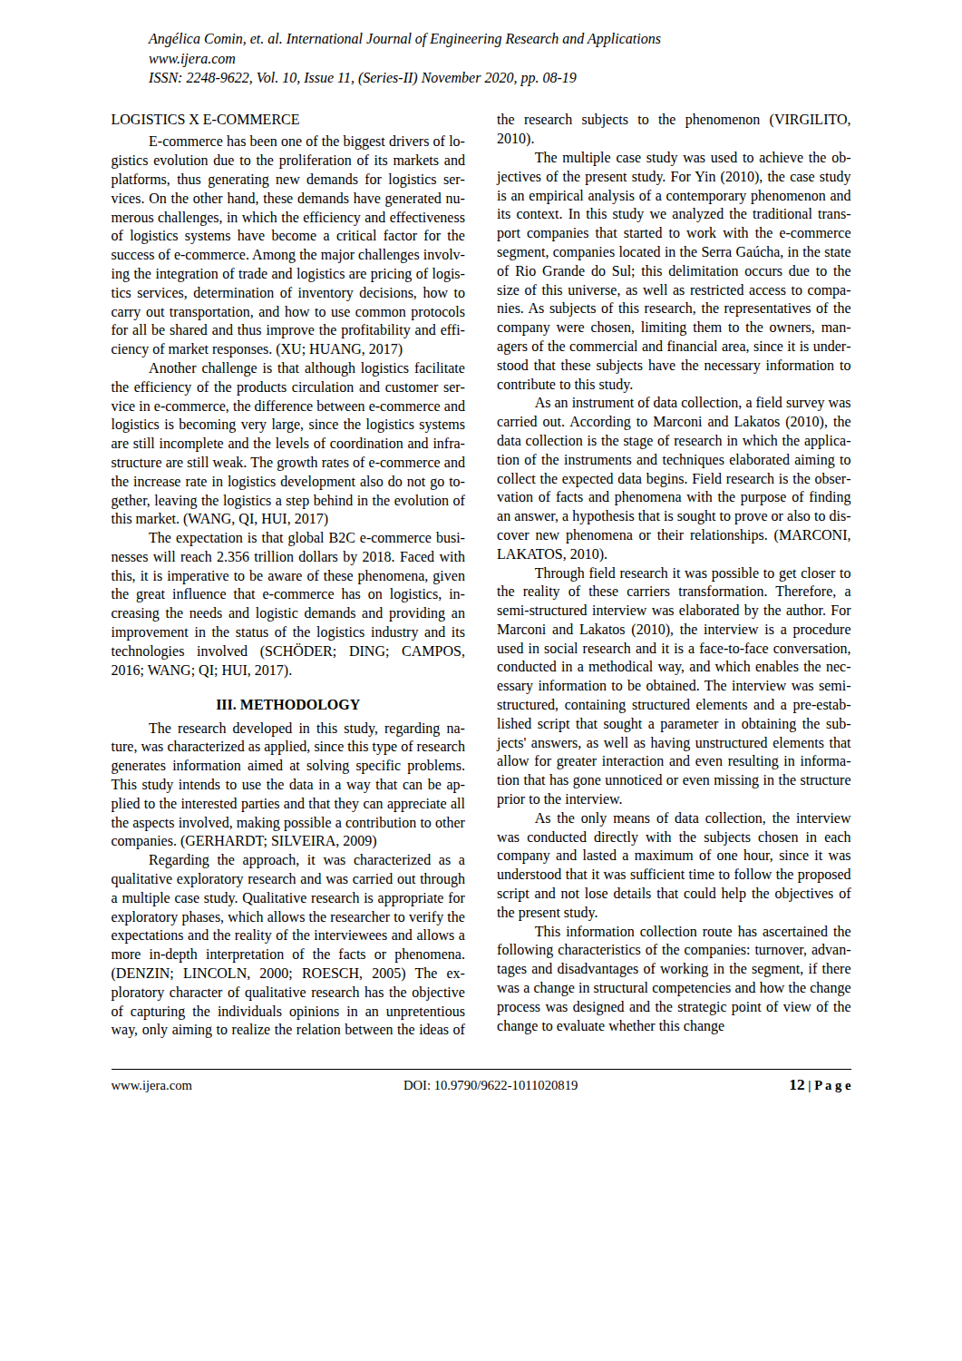Angélica Comin, et. al. International Journal of Engineering Research and Applications
www.ijera.com
ISSN: 2248-9622, Vol. 10, Issue 11, (Series-II) November 2020, pp. 08-19
Logistics x E-commerce
E-commerce has been one of the biggest drivers of logistics evolution due to the proliferation of its markets and platforms, thus generating new demands for logistics services. On the other hand, these demands have generated numerous challenges, in which the efficiency and effectiveness of logistics systems have become a critical factor for the success of e-commerce. Among the major challenges involving the integration of trade and logistics are pricing of logistics services, determination of inventory decisions, how to carry out transportation, and how to use common protocols for all be shared and thus improve the profitability and efficiency of market responses. (XU; HUANG, 2017)
Another challenge is that although logistics facilitate the efficiency of the products circulation and customer service in e-commerce, the difference between e-commerce and logistics is becoming very large, since the logistics systems are still incomplete and the levels of coordination and infrastructure are still weak. The growth rates of e-commerce and the increase rate in logistics development also do not go together, leaving the logistics a step behind in the evolution of this market. (WANG, QI, HUI, 2017)
The expectation is that global B2C e-commerce businesses will reach 2.356 trillion dollars by 2018. Faced with this, it is imperative to be aware of these phenomena, given the great influence that e-commerce has on logistics, increasing the needs and logistic demands and providing an improvement in the status of the logistics industry and its technologies involved (SCHÖDER; DING; CAMPOS, 2016; WANG; QI; HUI, 2017).
III. Methodology
The research developed in this study, regarding nature, was characterized as applied, since this type of research generates information aimed at solving specific problems. This study intends to use the data in a way that can be applied to the interested parties and that they can appreciate all the aspects involved, making possible a contribution to other companies. (GERHARDT; SILVEIRA, 2009)
Regarding the approach, it was characterized as a qualitative exploratory research and was carried out through a multiple case study. Qualitative research is appropriate for exploratory phases, which allows the researcher to verify the expectations and the reality of the interviewees and allows a more in-depth interpretation of the facts or phenomena. (DENZIN; LINCOLN, 2000; ROESCH, 2005) The exploratory character of qualitative research has the objective of capturing the individuals opinions in an unpretentious way, only aiming to realize the relation between the ideas of the research subjects to the phenomenon (VIRGILITO, 2010).
The multiple case study was used to achieve the objectives of the present study. For Yin (2010), the case study is an empirical analysis of a contemporary phenomenon and its context. In this study we analyzed the traditional transport companies that started to work with the e-commerce segment, companies located in the Serra Gaúcha, in the state of Rio Grande do Sul; this delimitation occurs due to the size of this universe, as well as restricted access to companies. As subjects of this research, the representatives of the company were chosen, limiting them to the owners, managers of the commercial and financial area, since it is understood that these subjects have the necessary information to contribute to this study.
As an instrument of data collection, a field survey was carried out. According to Marconi and Lakatos (2010), the data collection is the stage of research in which the application of the instruments and techniques elaborated aiming to collect the expected data begins. Field research is the observation of facts and phenomena with the purpose of finding an answer, a hypothesis that is sought to prove or also to discover new phenomena or their relationships. (MARCONI, LAKATOS, 2010).
Through field research it was possible to get closer to the reality of these carriers transformation. Therefore, a semi-structured interview was elaborated by the author. For Marconi and Lakatos (2010), the interview is a procedure used in social research and it is a face-to-face conversation, conducted in a methodical way, and which enables the necessary information to be obtained. The interview was semi-structured, containing structured elements and a pre-established script that sought a parameter in obtaining the subjects' answers, as well as having unstructured elements that allow for greater interaction and even resulting in information that has gone unnoticed or even missing in the structure prior to the interview.
As the only means of data collection, the interview was conducted directly with the subjects chosen in each company and lasted a maximum of one hour, since it was understood that it was sufficient time to follow the proposed script and not lose details that could help the objectives of the present study.
This information collection route has ascertained the following characteristics of the companies: turnover, advantages and disadvantages of working in the segment, if there was a change in structural competencies and how the change process was designed and the strategic point of view of the change to evaluate whether this change
www.ijera.com DOI: 10.9790/9622-1011020819 12 | P a g e